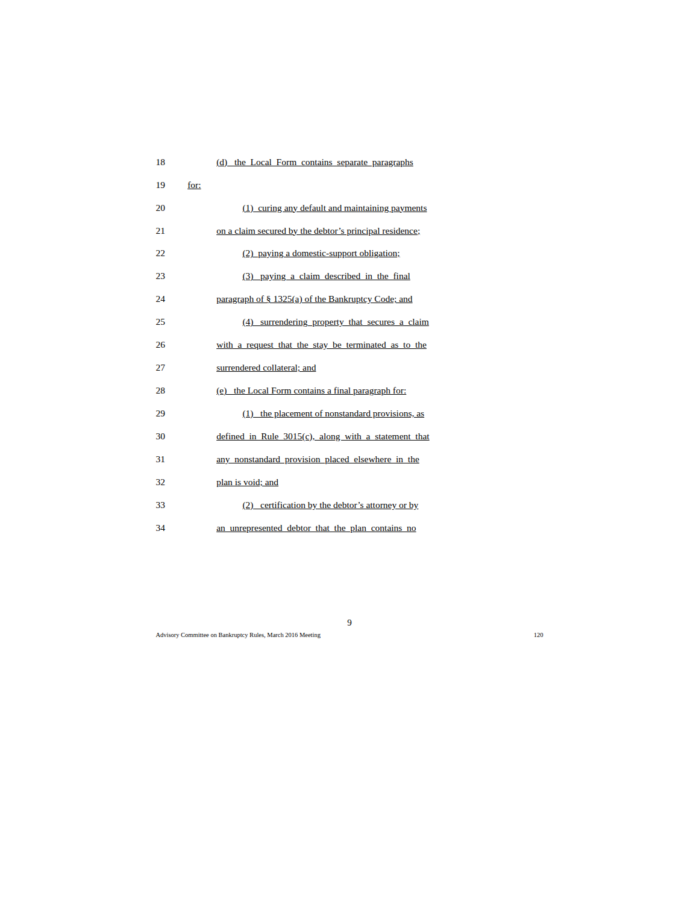| 18 | (d) the Local Form contains separate paragraphs |
| 19 | for: |
| 20 | (1) curing any default and maintaining payments |
| 21 | on a claim secured by the debtor’s principal residence; |
| 22 | (2) paying a domestic-support obligation; |
| 23 | (3) paying a claim described in the final |
| 24 | paragraph of § 1325(a) of the Bankruptcy Code; and |
| 25 | (4) surrendering property that secures a claim |
| 26 | with a request that the stay be terminated as to the |
| 27 | surrendered collateral; and |
| 28 | (e) the Local Form contains a final paragraph for: |
| 29 | (1) the placement of nonstandard provisions, as |
| 30 | defined in Rule 3015(c), along with a statement that |
| 31 | any nonstandard provision placed elsewhere in the |
| 32 | plan is void; and |
| 33 | (2) certification by the debtor’s attorney or by |
| 34 | an unrepresented debtor that the plan contains no |
9
Advisory Committee on Bankruptcy Rules, March 2016 Meeting
120